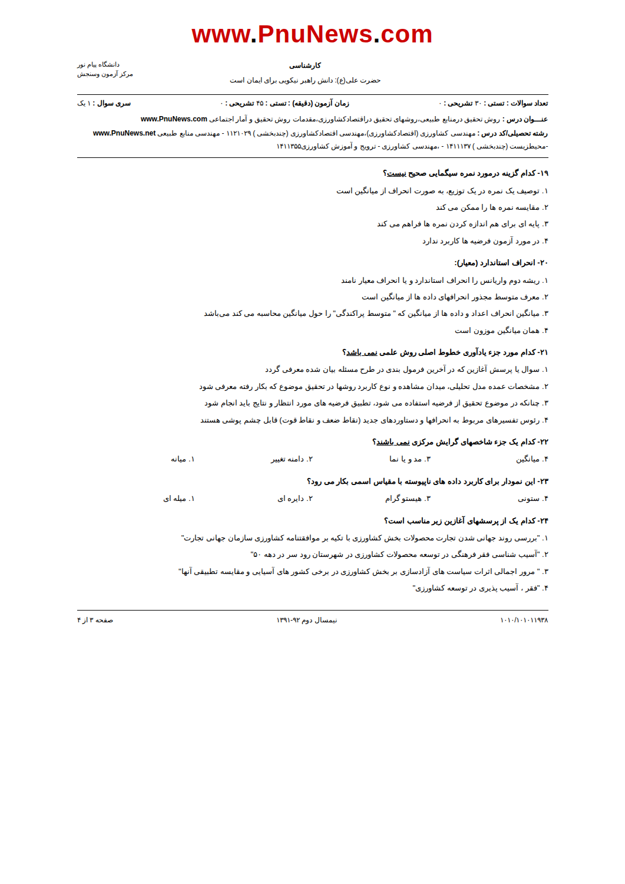www. PnuNews. com
کارشناسی
حضرت علی(ع): دانش راهبر نیکویی برای ایمان است
دانشگاه پیام نور
مرکز آزمون وسنجش
تعداد سوالات : تستی : ۳۰ تشریحی : ۰ زمان آزمون (دقیقه) : تستی : ۴۵ تشریحی : ۰ سری سوال : ۱ یک
عنـــوان درس : روش تحقیق درمنابع طبیعی،روشهای تحقیق دراقتصادکشاورزی،مقدمات روش تحقیق و آمار اجتماعی www.PnuNews.com
رشته تحصیلی/کد درس : مهندسی کشاورزی (اقتصادکشاورزی)،مهندسی اقتصادکشاورزی (چندبخشی ) ۱۱۲۱۰۲۹ - مهندسی منابع طبیعی www.PnuNews.net
-محیطزیست (چندبخشی ) ۱۴۱۱۱۳۷ - ،مهندسی کشاورزی - ترویج و آموزش کشاورزی۱۴۱۱۳۵۵
۱۹- کدام گزینه درمورد نمره سیگمایی صحیح نیست؟
۱. توصیف یک نمره در یک توزیع، به صورت انحراف از میانگین است
۲. مقایسه نمره ها را ممکن می کند
۳. پایه ای برای هم اندازه کردن نمره ها فراهم می کند
۴. در مورد آزمون فرضیه ها کاربرد ندارد
۲۰- انحراف استاندارد (معیار):
۱. ریشه دوم واریانس را انحراف استاندارد و یا انحراف معیار نامند
۲. معرف متوسط مجذور انحرافهای داده ها از میانگین است
۳. میانگین انحراف اعداد و داده ها از میانگین که " متوسط پراکندگی" را حول میانگین محاسبه می کند می‌باشد
۴. همان میانگین موزون است
۲۱- کدام مورد جزء یادآوری خطوط اصلی روش علمی نمی باشد؟
۱. سوال یا پرسش آغازین که در آخرین فرمول بندی در طرح مسئله بیان شده معرفی گردد
۲. مشخصات عمده مدل تحلیلی، میدان مشاهده و نوع کاربرد روشها در تحقیق موضوع که بکار رفته معرفی شود
۳. چنانکه در موضوع تحقیق از فرضیه استفاده می شود، تطبیق فرضیه های مورد انتظار و نتایج باید انجام شود
۴. رئوس تفسیرهای مربوط به انحرافها و دستاوردهای جدید (نقاط ضعف و نقاط قوت) قابل چشم پوشی هستند
۲۲- کدام یک جزء شاخصهای گرایش مرکزی نمی باشند؟
۴. میانگین
۳. مد و یا نما
۲. دامنه تغییر
۱. میانه
۲۳- این نمودار برای کاربرد داده های ناپیوسته با مقیاس اسمی بکار می رود؟
۴. ستونی
۳. هیستو گرام
۲. دایره ای
۱. میله ای
۲۴- کدام یک از پرسشهای آغازین زیر مناسب است؟
۱. "بررسی روند جهانی شدن تجارت محصولات بخش کشاورزی با تکیه بر موافقتنامه کشاورزی سازمان جهانی تجارت"
۲. "آسیب شناسی فقر فرهنگی در توسعه محصولات کشاورزی در شهرستان رود سر در دهه ۵۰"
۳. " مرور اجمالی اثرات سیاست های آزادسازی بر بخش کشاورزی در برخی کشور های آسیایی و مقایسه تطبیقی آنها"
۴. "فقر ، آسیب پذیری در توسعه کشاورزی"
۱۰۱۰/۱۰۱۰۱۱۹۳۸ نیمسال دوم ۹۲-۱۳۹۱ صفحه ۳ از ۴